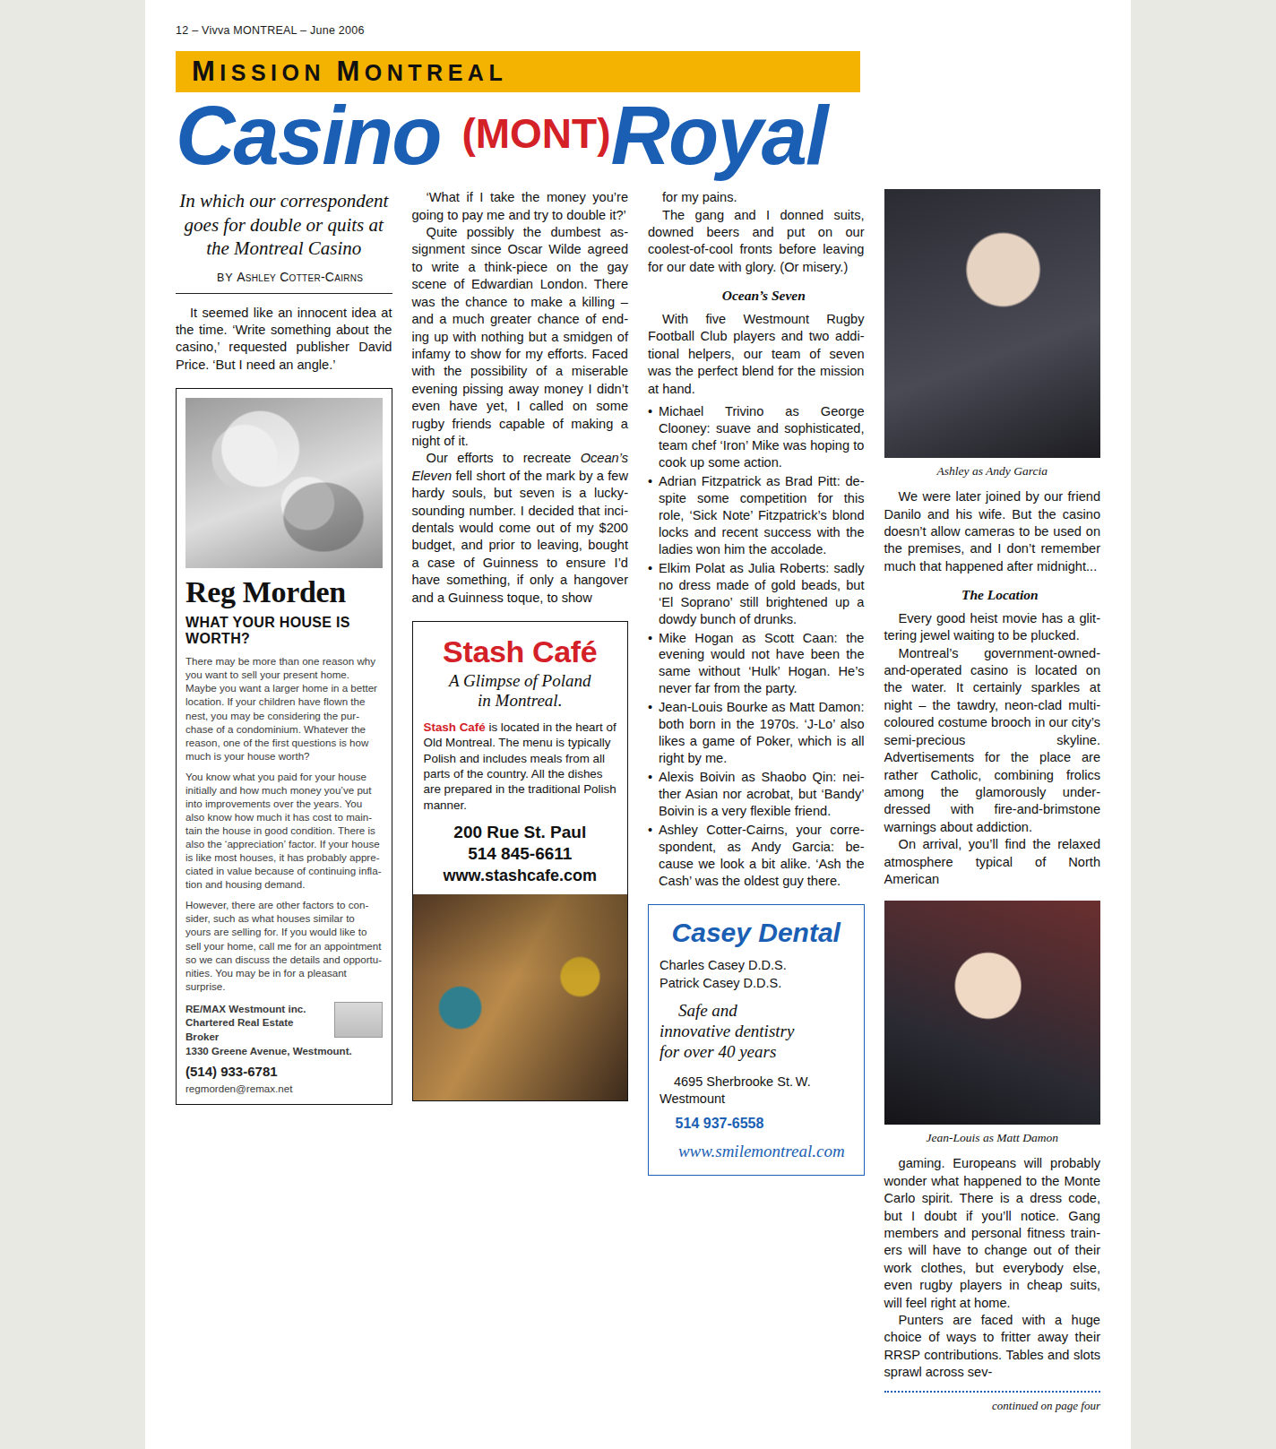12 – Vivva MONTREAL – June 2006
Mission Montreal
Casino (MONT) Royal
In which our correspondent goes for double or quits at the Montreal Casino
by Ashley Cotter-Cairns
It seemed like an innocent idea at the time. ‘Write something about the casino,’ requested publisher David Price. ‘But I need an angle.’
Reg Morden
WHAT YOUR HOUSE IS WORTH?
There may be more than one reason why you want to sell your present home. Maybe you want a larger home in a better location. If your children have flown the nest, you may be considering the purchase of a condominium. Whatever the reason, one of the first questions is how much is your house worth?
You know what you paid for your house initially and how much money you’ve put into improvements over the years. You also know how much it has cost to maintain the house in good condition. There is also the ‘appreciation’ factor. If your house is like most houses, it has probably appreciated in value because of continuing inflation and housing demand.
However, there are other factors to consider, such as what houses similar to yours are selling for. If you would like to sell your home, call me for an appointment so we can discuss the details and opportunities. You may be in for a pleasant surprise.
RE/MAX Westmount inc. Chartered Real Estate Broker 1330 Greene Avenue, Westmount.
(514) 933-6781
regmorden@remax.net
‘What if I take the money you’re going to pay me and try to double it?’
Quite possibly the dumbest assignment since Oscar Wilde agreed to write a think-piece on the gay scene of Edwardian London. There was the chance to make a killing – and a much greater chance of ending up with nothing but a smidgen of infamy to show for my efforts. Faced with the possibility of a miserable evening pissing away money I didn’t even have yet, I called on some rugby friends capable of making a night of it.
Our efforts to recreate Ocean’s Eleven fell short of the mark by a few hardy souls, but seven is a lucky-sounding number. I decided that incidentals would come out of my $200 budget, and prior to leaving, bought a case of Guinness to ensure I’d have something, if only a hangover and a Guinness toque, to show
Stash Café
A Glimpse of Poland
in Montreal.
Stash Café is located in the heart of Old Montreal. The menu is typically Polish and includes meals from all parts of the country. All the dishes are prepared in the traditional Polish manner.
200 Rue St. Paul
514 845-6611
www.stashcafe.com
for my pains.
The gang and I donned suits, downed beers and put on our coolest-of-cool fronts before leaving for our date with glory. (Or misery.)
Ocean’s Seven
With five Westmount Rugby Football Club players and two additional helpers, our team of seven was the perfect blend for the mission at hand.
Michael Trivino as George Clooney: suave and sophisticated, team chef ‘Iron’ Mike was hoping to cook up some action.
Adrian Fitzpatrick as Brad Pitt: despite some competition for this role, ‘Sick Note’ Fitzpatrick’s blond locks and recent success with the ladies won him the accolade.
Elkim Polat as Julia Roberts: sadly no dress made of gold beads, but ‘El Soprano’ still brightened up a dowdy bunch of drunks.
Mike Hogan as Scott Caan: the evening would not have been the same without ‘Hulk’ Hogan. He’s never far from the party.
Jean-Louis Bourke as Matt Damon: both born in the 1970s. ‘J-Lo’ also likes a game of Poker, which is all right by me.
Alexis Boivin as Shaobo Qin: neither Asian nor acrobat, but ‘Bandy’ Boivin is a very flexible friend.
Ashley Cotter-Cairns, your correspondent, as Andy Garcia: because we look a bit alike. ‘Ash the Cash’ was the oldest guy there.
Casey Dental
Charles Casey D.D.S.
Patrick Casey D.D.S.
Safe and
innovative dentistry
for over 40 years
4695 Sherbrooke St. W.
Westmount
514 937-6558
www.smilemontreal.com
Ashley as Andy Garcia
We were later joined by our friend Danilo and his wife. But the casino doesn’t allow cameras to be used on the premises, and I don’t remember much that happened after midnight...
The Location
Every good heist movie has a glittering jewel waiting to be plucked.
Montreal’s government-owned-and-operated casino is located on the water. It certainly sparkles at night – the tawdry, neon-clad multicoloured costume brooch in our city’s semi-precious skyline. Advertisements for the place are rather Catholic, combining frolics among the glamorously under-dressed with fire-and-brimstone warnings about addiction.
On arrival, you’ll find the relaxed atmosphere typical of North American
Jean-Louis as Matt Damon
gaming. Europeans will probably wonder what happened to the Monte Carlo spirit. There is a dress code, but I doubt if you’ll notice. Gang members and personal fitness trainers will have to change out of their work clothes, but everybody else, even rugby players in cheap suits, will feel right at home.
Punters are faced with a huge choice of ways to fritter away their RRSP contributions. Tables and slots sprawl across sev-
continued on page four